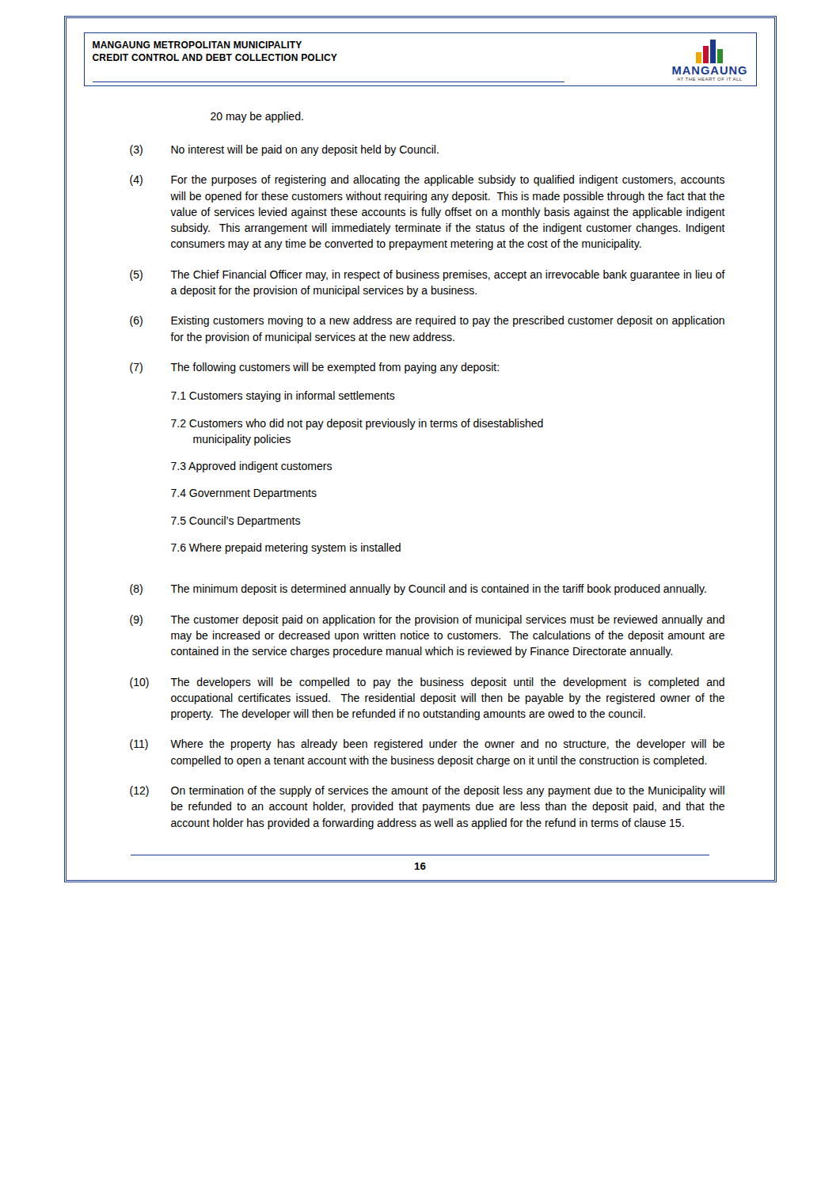MANGAUNG METROPOLITAN MUNICIPALITY
CREDIT CONTROL AND DEBT COLLECTION POLICY
MANGAUNG
AT THE HEART OF IT ALL
20 may be applied.
(3)
No interest will be paid on any deposit held by Council.
(4)
For the purposes of registering and allocating the applicable subsidy to qualified indigent customers, accounts will be opened for these customers without requiring any deposit. This is made possible through the fact that the value of services levied against these accounts is fully offset on a monthly basis against the applicable indigent subsidy. This arrangement will immediately terminate if the status of the indigent customer changes. Indigent consumers may at any time be converted to prepayment metering at the cost of the municipality.
(5)
The Chief Financial Officer may, in respect of business premises, accept an irrevocable bank guarantee in lieu of a deposit for the provision of municipal services by a business.
(6)
Existing customers moving to a new address are required to pay the prescribed customer deposit on application for the provision of municipal services at the new address.
(7)
The following customers will be exempted from paying any deposit:
7.1 Customers staying in informal settlements
7.2 Customers who did not pay deposit previously in terms of disestablishedmunicipality policies
7.3 Approved indigent customers
7.4 Government Departments
7.5 Council’s Departments
7.6 Where prepaid metering system is installed
(8)
The minimum deposit is determined annually by Council and is contained in the tariff book produced annually.
(9)
The customer deposit paid on application for the provision of municipal services must be reviewed annually and may be increased or decreased upon written notice to customers. The calculations of the deposit amount are contained in the service charges procedure manual which is reviewed by Finance Directorate annually.
(10)
The developers will be compelled to pay the business deposit until the development is completed and occupational certificates issued. The residential deposit will then be payable by the registered owner of the property. The developer will then be refunded if no outstanding amounts are owed to the council.
(11)
Where the property has already been registered under the owner and no structure, the developer will be compelled to open a tenant account with the business deposit charge on it until the construction is completed.
(12)
On termination of the supply of services the amount of the deposit less any payment due to the Municipality will be refunded to an account holder, provided that payments due are less than the deposit paid, and that the account holder has provided a forwarding address as well as applied for the refund in terms of clause 15.
16